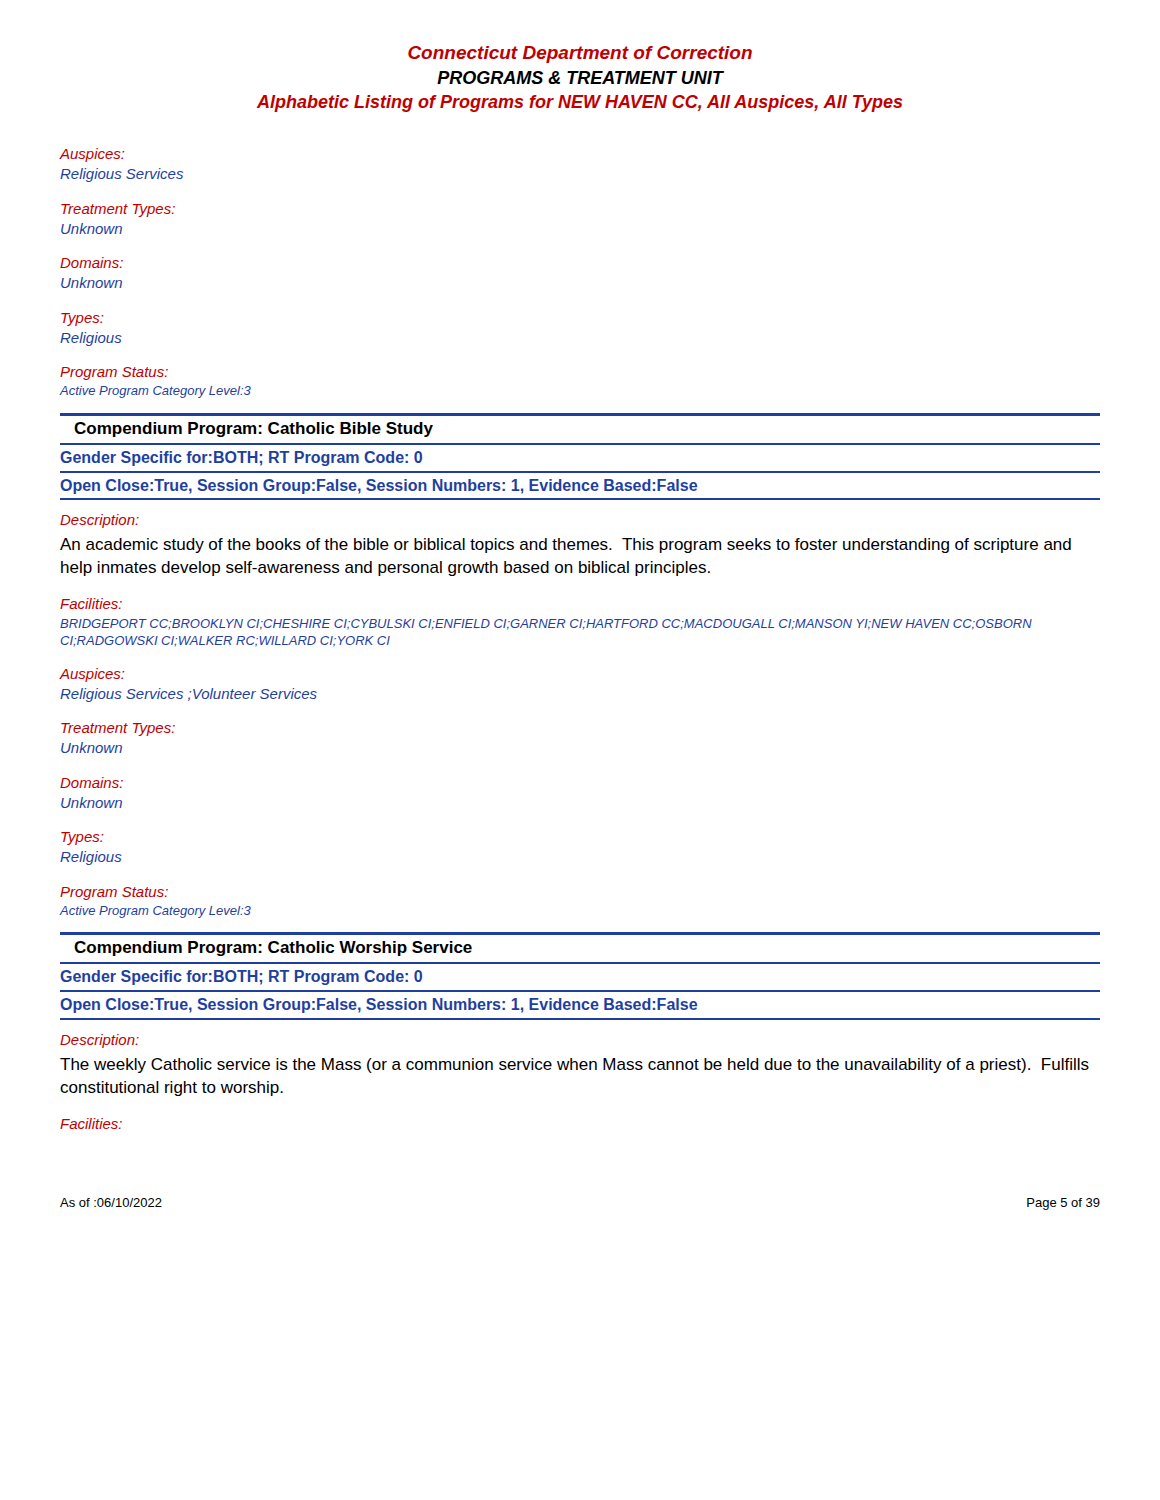Connecticut Department of Correction
PROGRAMS & TREATMENT UNIT
Alphabetic Listing of Programs for NEW HAVEN CC, All Auspices, All Types
Auspices:
Religious Services
Treatment Types:
Unknown
Domains:
Unknown
Types:
Religious
Program Status:
Active Program Category Level:3
Compendium Program: Catholic Bible Study
Gender Specific for:BOTH; RT Program Code: 0
Open Close:True, Session Group:False, Session Numbers: 1, Evidence Based:False
Description:
An academic study of the books of the bible or biblical topics and themes. This program seeks to foster understanding of scripture and help inmates develop self-awareness and personal growth based on biblical principles.
Facilities:
BRIDGEPORT CC;BROOKLYN CI;CHESHIRE CI;CYBULSKI CI;ENFIELD CI;GARNER CI;HARTFORD CC;MACDOUGALL CI;MANSON YI;NEW HAVEN CC;OSBORN CI;RADGOWSKI CI;WALKER RC;WILLARD CI;YORK CI
Auspices:
Religious Services ;Volunteer Services
Treatment Types:
Unknown
Domains:
Unknown
Types:
Religious
Program Status:
Active Program Category Level:3
Compendium Program: Catholic Worship Service
Gender Specific for:BOTH; RT Program Code: 0
Open Close:True, Session Group:False, Session Numbers: 1, Evidence Based:False
Description:
The weekly Catholic service is the Mass (or a communion service when Mass cannot be held due to the unavailability of a priest). Fulfills constitutional right to worship.
Facilities:
As of :06/10/2022 Page 5 of 39